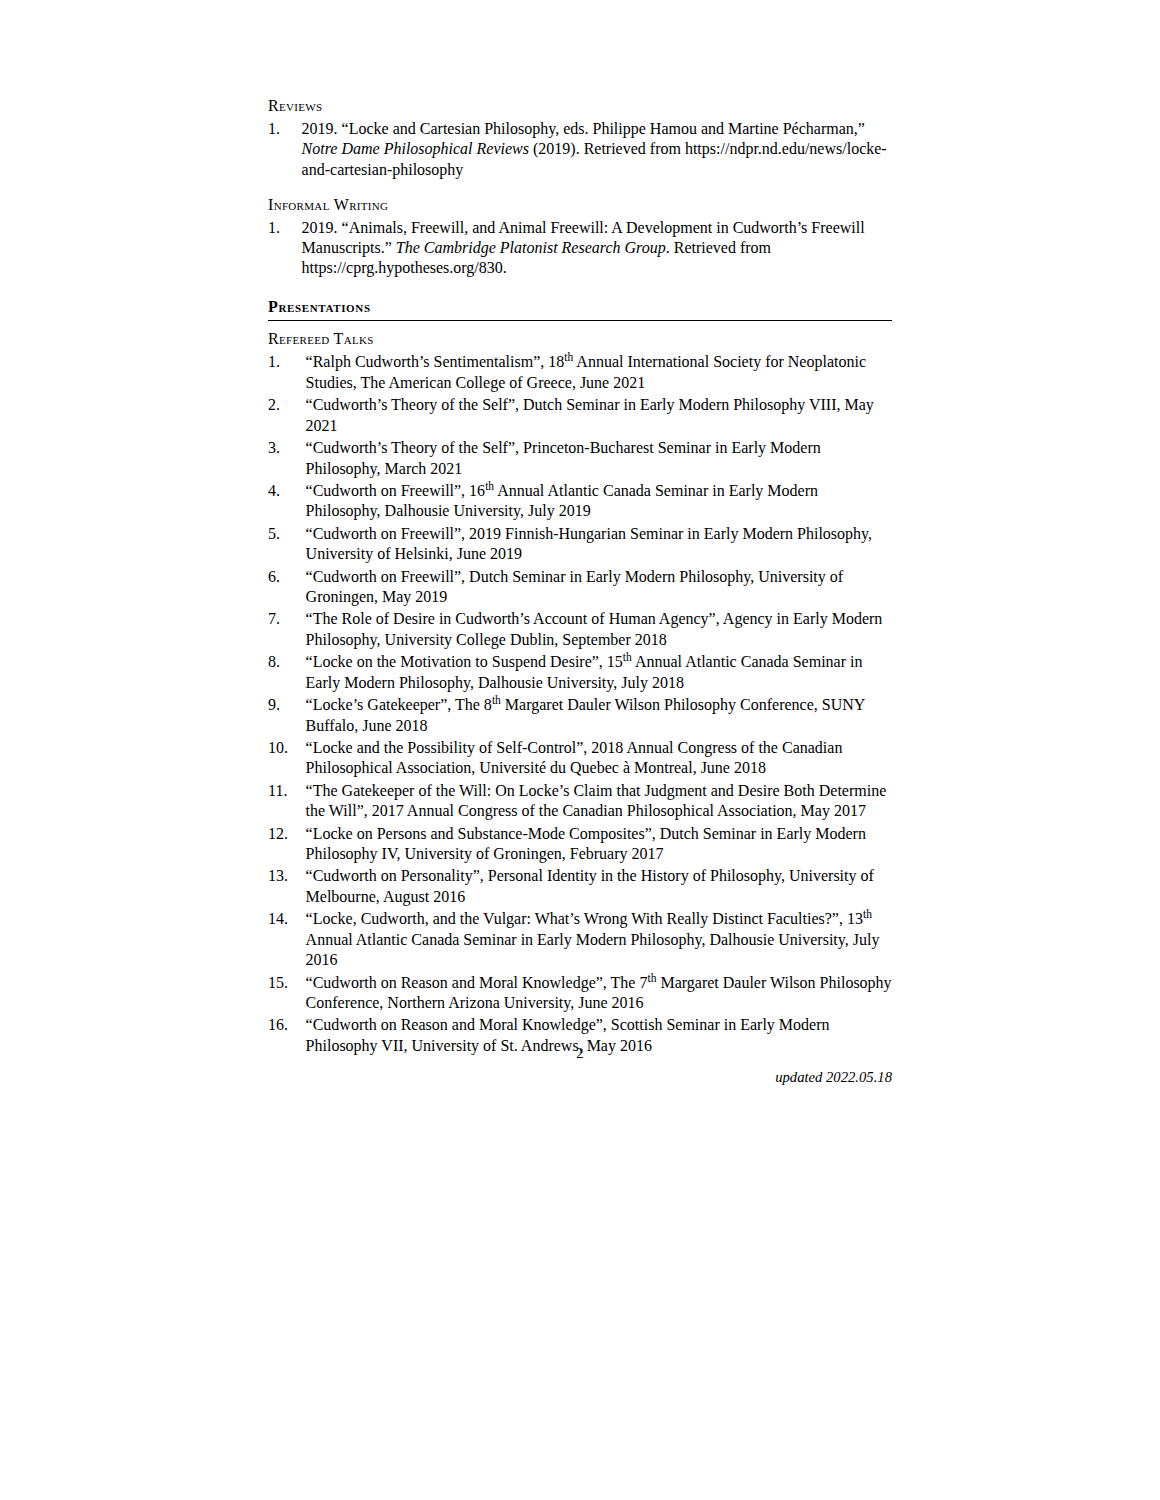Reviews
2019. “Locke and Cartesian Philosophy, eds. Philippe Hamou and Martine Pécharman,” Notre Dame Philosophical Reviews (2019). Retrieved from https://ndpr.nd.edu/news/locke-and-cartesian-philosophy
Informal Writing
2019. “Animals, Freewill, and Animal Freewill: A Development in Cudworth’s Freewill Manuscripts.” The Cambridge Platonist Research Group. Retrieved from https://cprg.hypotheses.org/830.
Presentations
Refereed Talks
“Ralph Cudworth’s Sentimentalism”, 18th Annual International Society for Neoplatonic Studies, The American College of Greece, June 2021
“Cudworth’s Theory of the Self”, Dutch Seminar in Early Modern Philosophy VIII, May 2021
“Cudworth’s Theory of the Self”, Princeton-Bucharest Seminar in Early Modern Philosophy, March 2021
“Cudworth on Freewill”, 16th Annual Atlantic Canada Seminar in Early Modern Philosophy, Dalhousie University, July 2019
“Cudworth on Freewill”, 2019 Finnish-Hungarian Seminar in Early Modern Philosophy, University of Helsinki, June 2019
“Cudworth on Freewill”, Dutch Seminar in Early Modern Philosophy, University of Groningen, May 2019
“The Role of Desire in Cudworth’s Account of Human Agency”, Agency in Early Modern Philosophy, University College Dublin, September 2018
“Locke on the Motivation to Suspend Desire”, 15th Annual Atlantic Canada Seminar in Early Modern Philosophy, Dalhousie University, July 2018
“Locke’s Gatekeeper”, The 8th Margaret Dauler Wilson Philosophy Conference, SUNY Buffalo, June 2018
“Locke and the Possibility of Self-Control”, 2018 Annual Congress of the Canadian Philosophical Association, Université du Quebec à Montreal, June 2018
“The Gatekeeper of the Will: On Locke’s Claim that Judgment and Desire Both Determine the Will”, 2017 Annual Congress of the Canadian Philosophical Association, May 2017
“Locke on Persons and Substance-Mode Composites”, Dutch Seminar in Early Modern Philosophy IV, University of Groningen, February 2017
“Cudworth on Personality”, Personal Identity in the History of Philosophy, University of Melbourne, August 2016
“Locke, Cudworth, and the Vulgar: What’s Wrong With Really Distinct Faculties?”, 13th Annual Atlantic Canada Seminar in Early Modern Philosophy, Dalhousie University, July 2016
“Cudworth on Reason and Moral Knowledge”, The 7th Margaret Dauler Wilson Philosophy Conference, Northern Arizona University, June 2016
“Cudworth on Reason and Moral Knowledge”, Scottish Seminar in Early Modern Philosophy VII, University of St. Andrews, May 2016
2
updated 2022.05.18